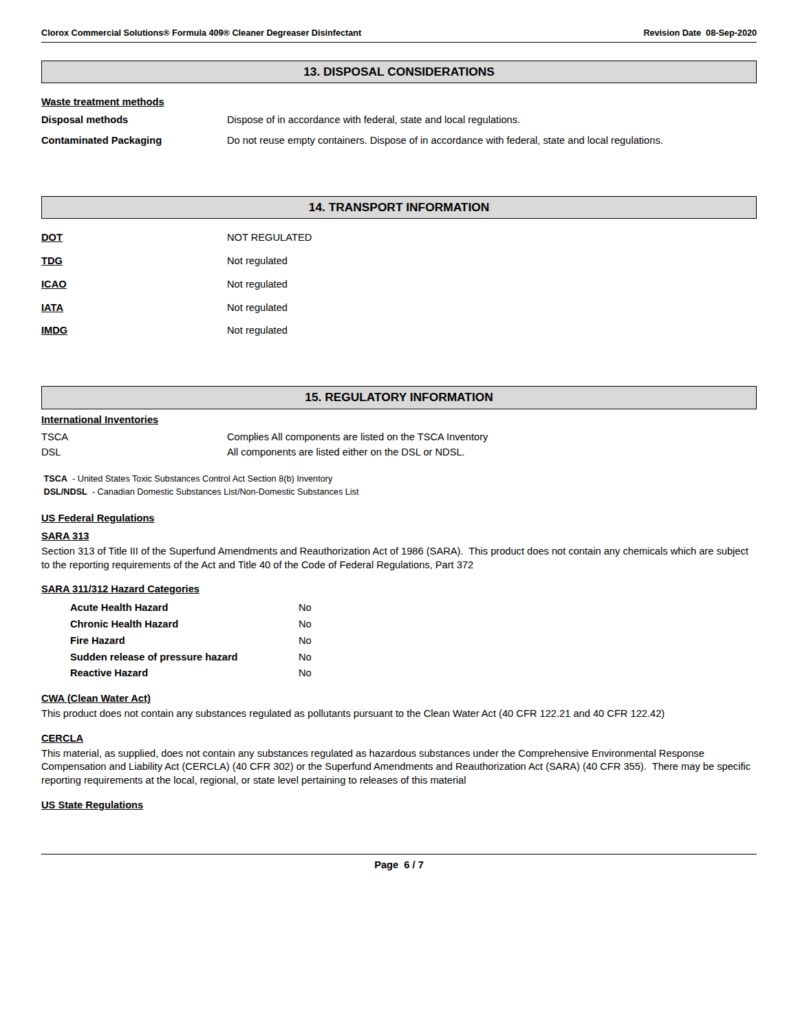Clorox Commercial Solutions® Formula 409® Cleaner Degreaser Disinfectant
Revision Date 08-Sep-2020
13. DISPOSAL CONSIDERATIONS
Waste treatment methods
Disposal methods
Dispose of in accordance with federal, state and local regulations.
Contaminated Packaging
Do not reuse empty containers. Dispose of in accordance with federal, state and local regulations.
14. TRANSPORT INFORMATION
DOT
NOT REGULATED
TDG
Not regulated
ICAO
Not regulated
IATA
Not regulated
IMDG
Not regulated
15. REGULATORY INFORMATION
International Inventories
TSCA
Complies All components are listed on the TSCA Inventory
DSL
All components are listed either on the DSL or NDSL.
TSCA - United States Toxic Substances Control Act Section 8(b) Inventory
DSL/NDSL - Canadian Domestic Substances List/Non-Domestic Substances List
US Federal Regulations
SARA 313
Section 313 of Title III of the Superfund Amendments and Reauthorization Act of 1986 (SARA). This product does not contain any chemicals which are subject to the reporting requirements of the Act and Title 40 of the Code of Federal Regulations, Part 372
SARA 311/312 Hazard Categories
| Acute Health Hazard | No |
| Chronic Health Hazard | No |
| Fire Hazard | No |
| Sudden release of pressure hazard | No |
| Reactive Hazard | No |
CWA (Clean Water Act)
This product does not contain any substances regulated as pollutants pursuant to the Clean Water Act (40 CFR 122.21 and 40 CFR 122.42)
CERCLA
This material, as supplied, does not contain any substances regulated as hazardous substances under the Comprehensive Environmental Response Compensation and Liability Act (CERCLA) (40 CFR 302) or the Superfund Amendments and Reauthorization Act (SARA) (40 CFR 355). There may be specific reporting requirements at the local, regional, or state level pertaining to releases of this material
US State Regulations
Page 6 / 7